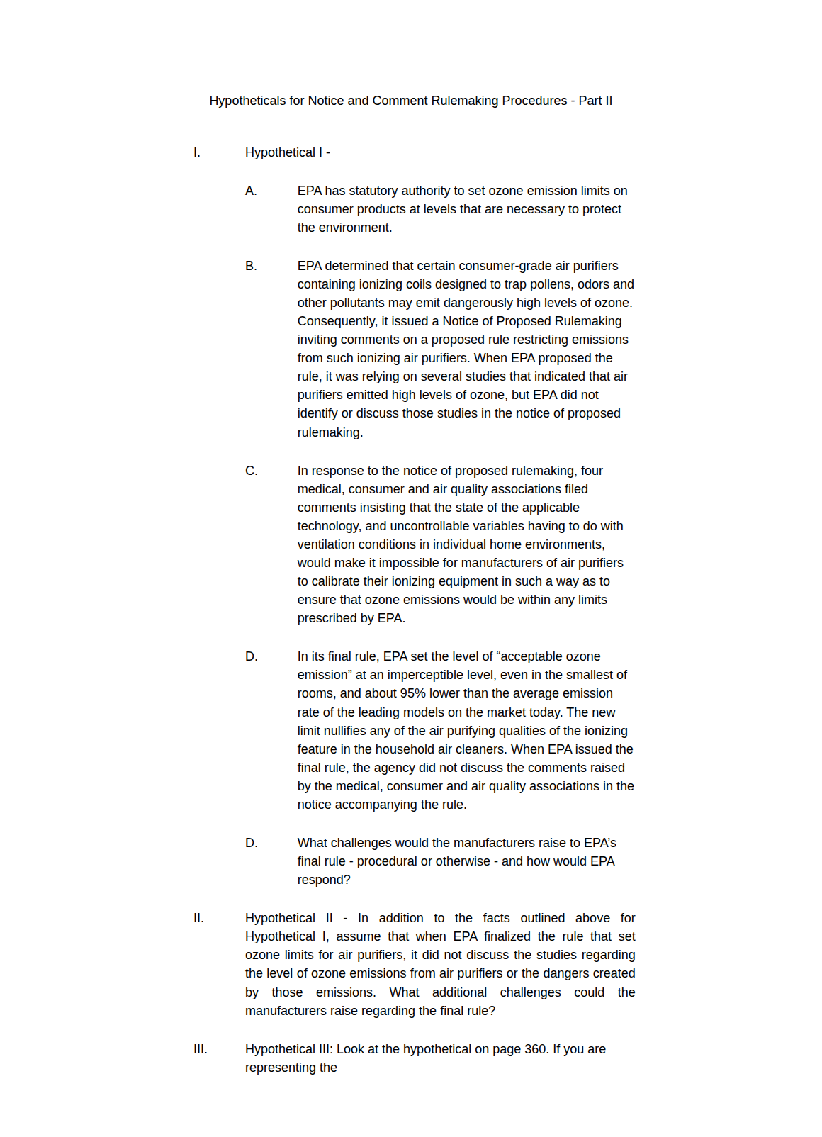Hypotheticals for Notice and Comment Rulemaking Procedures - Part II
I. Hypothetical I -
A. EPA has statutory authority to set ozone emission limits on consumer products at levels that are necessary to protect the environment.
B. EPA determined that certain consumer-grade air purifiers containing ionizing coils designed to trap pollens, odors and other pollutants may emit dangerously high levels of ozone. Consequently, it issued a Notice of Proposed Rulemaking inviting comments on a proposed rule restricting emissions from such ionizing air purifiers. When EPA proposed the rule, it was relying on several studies that indicated that air purifiers emitted high levels of ozone, but EPA did not identify or discuss those studies in the notice of proposed rulemaking.
C. In response to the notice of proposed rulemaking, four medical, consumer and air quality associations filed comments insisting that the state of the applicable technology, and uncontrollable variables having to do with ventilation conditions in individual home environments, would make it impossible for manufacturers of air purifiers to calibrate their ionizing equipment in such a way as to ensure that ozone emissions would be within any limits prescribed by EPA.
D. In its final rule, EPA set the level of “acceptable ozone emission” at an imperceptible level, even in the smallest of rooms, and about 95% lower than the average emission rate of the leading models on the market today. The new limit nullifies any of the air purifying qualities of the ionizing feature in the household air cleaners. When EPA issued the final rule, the agency did not discuss the comments raised by the medical, consumer and air quality associations in the notice accompanying the rule.
D. What challenges would the manufacturers raise to EPA’s final rule - procedural or otherwise - and how would EPA respond?
II. Hypothetical II - In addition to the facts outlined above for Hypothetical I, assume that when EPA finalized the rule that set ozone limits for air purifiers, it did not discuss the studies regarding the level of ozone emissions from air purifiers or the dangers created by those emissions. What additional challenges could the manufacturers raise regarding the final rule?
III. Hypothetical III: Look at the hypothetical on page 360. If you are representing the